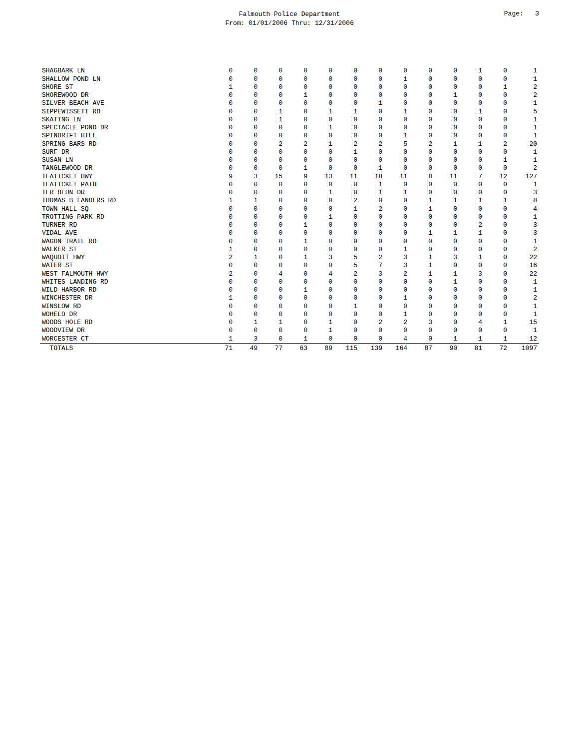Page: 3
Falmouth Police Department
From: 01/01/2006 Thru: 12/31/2006
| SHAGBARK LN | 0 | 0 | 0 | 0 | 0 | 0 | 0 | 0 | 0 | 0 | 1 | 0 | 1 |
| SHALLOW POND LN | 0 | 0 | 0 | 0 | 0 | 0 | 0 | 1 | 0 | 0 | 0 | 0 | 1 |
| SHORE ST | 1 | 0 | 0 | 0 | 0 | 0 | 0 | 0 | 0 | 0 | 0 | 1 | 2 |
| SHOREWOOD DR | 0 | 0 | 0 | 1 | 0 | 0 | 0 | 0 | 0 | 1 | 0 | 0 | 2 |
| SILVER BEACH AVE | 0 | 0 | 0 | 0 | 0 | 0 | 1 | 0 | 0 | 0 | 0 | 0 | 1 |
| SIPPEWISSETT RD | 0 | 0 | 1 | 0 | 1 | 1 | 0 | 1 | 0 | 0 | 1 | 0 | 5 |
| SKATING LN | 0 | 0 | 1 | 0 | 0 | 0 | 0 | 0 | 0 | 0 | 0 | 0 | 1 |
| SPECTACLE POND DR | 0 | 0 | 0 | 0 | 1 | 0 | 0 | 0 | 0 | 0 | 0 | 0 | 1 |
| SPINDRIFT HILL | 0 | 0 | 0 | 0 | 0 | 0 | 0 | 1 | 0 | 0 | 0 | 0 | 1 |
| SPRING BARS RD | 0 | 0 | 2 | 2 | 1 | 2 | 2 | 5 | 2 | 1 | 1 | 2 | 20 |
| SURF DR | 0 | 0 | 0 | 0 | 0 | 1 | 0 | 0 | 0 | 0 | 0 | 0 | 1 |
| SUSAN LN | 0 | 0 | 0 | 0 | 0 | 0 | 0 | 0 | 0 | 0 | 0 | 1 | 1 |
| TANGLEWOOD DR | 0 | 0 | 0 | 1 | 0 | 0 | 1 | 0 | 0 | 0 | 0 | 0 | 2 |
| TEATICKET HWY | 9 | 3 | 15 | 9 | 13 | 11 | 18 | 11 | 8 | 11 | 7 | 12 | 127 |
| TEATICKET PATH | 0 | 0 | 0 | 0 | 0 | 0 | 1 | 0 | 0 | 0 | 0 | 0 | 1 |
| TER HEUN DR | 0 | 0 | 0 | 0 | 1 | 0 | 1 | 1 | 0 | 0 | 0 | 0 | 3 |
| THOMAS B LANDERS RD | 1 | 1 | 0 | 0 | 0 | 2 | 0 | 0 | 1 | 1 | 1 | 1 | 8 |
| TOWN HALL SQ | 0 | 0 | 0 | 0 | 0 | 1 | 2 | 0 | 1 | 0 | 0 | 0 | 4 |
| TROTTING PARK RD | 0 | 0 | 0 | 0 | 1 | 0 | 0 | 0 | 0 | 0 | 0 | 0 | 1 |
| TURNER RD | 0 | 0 | 0 | 1 | 0 | 0 | 0 | 0 | 0 | 0 | 2 | 0 | 3 |
| VIDAL AVE | 0 | 0 | 0 | 0 | 0 | 0 | 0 | 0 | 1 | 1 | 1 | 0 | 3 |
| WAGON TRAIL RD | 0 | 0 | 0 | 1 | 0 | 0 | 0 | 0 | 0 | 0 | 0 | 0 | 1 |
| WALKER ST | 1 | 0 | 0 | 0 | 0 | 0 | 0 | 1 | 0 | 0 | 0 | 0 | 2 |
| WAQUOIT HWY | 2 | 1 | 0 | 1 | 3 | 5 | 2 | 3 | 1 | 3 | 1 | 0 | 22 |
| WATER ST | 0 | 0 | 0 | 0 | 0 | 5 | 7 | 3 | 1 | 0 | 0 | 0 | 16 |
| WEST FALMOUTH HWY | 2 | 0 | 4 | 0 | 4 | 2 | 3 | 2 | 1 | 1 | 3 | 0 | 22 |
| WHITES LANDING RD | 0 | 0 | 0 | 0 | 0 | 0 | 0 | 0 | 0 | 1 | 0 | 0 | 1 |
| WILD HARBOR RD | 0 | 0 | 0 | 1 | 0 | 0 | 0 | 0 | 0 | 0 | 0 | 0 | 1 |
| WINCHESTER DR | 1 | 0 | 0 | 0 | 0 | 0 | 0 | 1 | 0 | 0 | 0 | 0 | 2 |
| WINSLOW RD | 0 | 0 | 0 | 0 | 0 | 1 | 0 | 0 | 0 | 0 | 0 | 0 | 1 |
| WOHELO DR | 0 | 0 | 0 | 0 | 0 | 0 | 0 | 1 | 0 | 0 | 0 | 0 | 1 |
| WOODS HOLE RD | 0 | 1 | 1 | 0 | 1 | 0 | 2 | 2 | 3 | 0 | 4 | 1 | 15 |
| WOODVIEW DR | 0 | 0 | 0 | 0 | 1 | 0 | 0 | 0 | 0 | 0 | 0 | 0 | 1 |
| WORCESTER CT | 1 | 3 | 0 | 1 | 0 | 0 | 0 | 4 | 0 | 1 | 1 | 1 | 12 |
| TOTALS | 71 | 49 | 77 | 63 | 89 | 115 | 139 | 164 | 87 | 90 | 81 | 72 | 1097 |